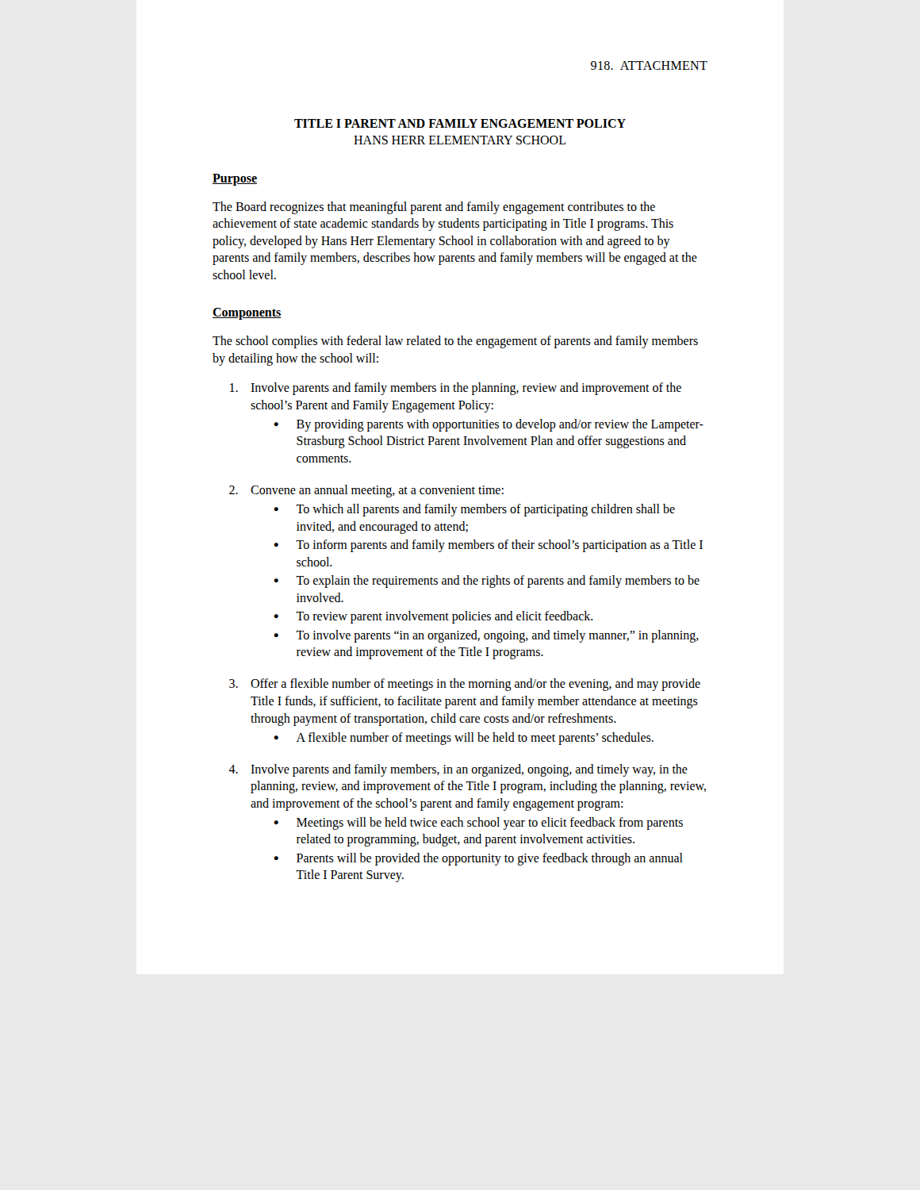918. ATTACHMENT
TITLE I PARENT AND FAMILY ENGAGEMENT POLICY HANS HERR ELEMENTARY SCHOOL
Purpose
The Board recognizes that meaningful parent and family engagement contributes to the achievement of state academic standards by students participating in Title I programs. This policy, developed by Hans Herr Elementary School in collaboration with and agreed to by parents and family members, describes how parents and family members will be engaged at the school level.
Components
The school complies with federal law related to the engagement of parents and family members by detailing how the school will:
Involve parents and family members in the planning, review and improvement of the school’s Parent and Family Engagement Policy:
By providing parents with opportunities to develop and/or review the Lampeter-Strasburg School District Parent Involvement Plan and offer suggestions and comments.
Convene an annual meeting, at a convenient time:
To which all parents and family members of participating children shall be invited, and encouraged to attend;
To inform parents and family members of their school’s participation as a Title I school.
To explain the requirements and the rights of parents and family members to be involved.
To review parent involvement policies and elicit feedback.
To involve parents “in an organized, ongoing, and timely manner,” in planning, review and improvement of the Title I programs.
Offer a flexible number of meetings in the morning and/or the evening, and may provide Title I funds, if sufficient, to facilitate parent and family member attendance at meetings through payment of transportation, child care costs and/or refreshments.
A flexible number of meetings will be held to meet parents’ schedules.
Involve parents and family members, in an organized, ongoing, and timely way, in the planning, review, and improvement of the Title I program, including the planning, review, and improvement of the school’s parent and family engagement program:
Meetings will be held twice each school year to elicit feedback from parents related to programming, budget, and parent involvement activities.
Parents will be provided the opportunity to give feedback through an annual Title I Parent Survey.